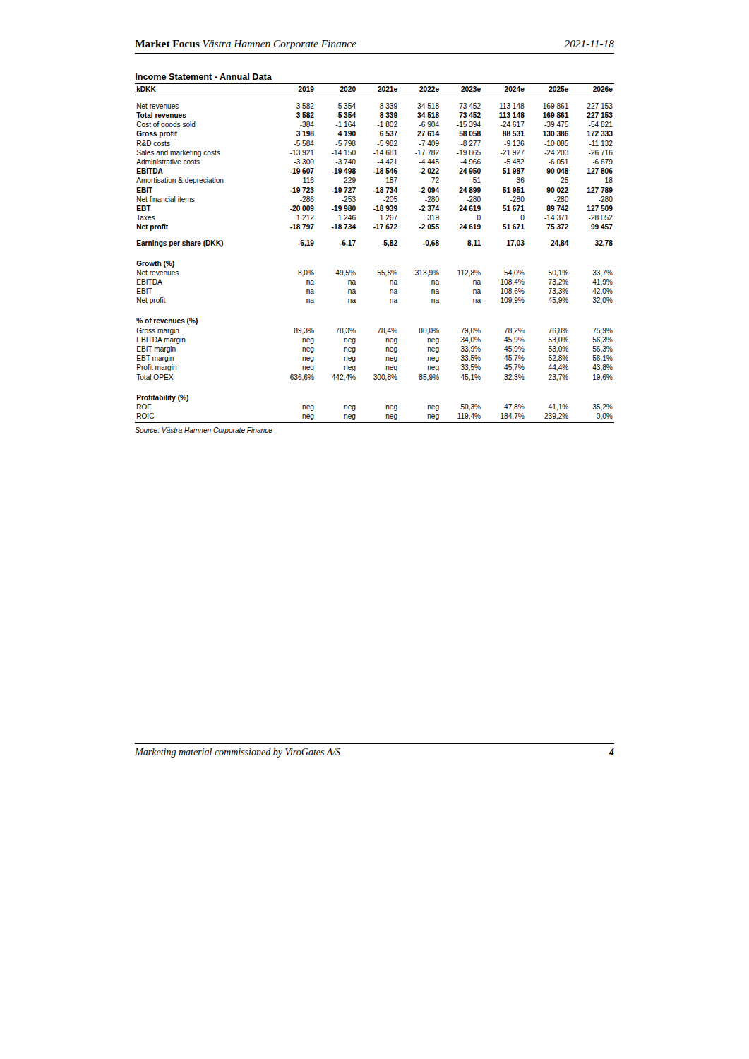Market Focus Västra Hamnen Corporate Finance
2021-11-18
Income Statement - Annual Data
| kDKK | 2019 | 2020 | 2021e | 2022e | 2023e | 2024e | 2025e | 2026e |
| --- | --- | --- | --- | --- | --- | --- | --- | --- |
| Net revenues | 3 582 | 5 354 | 8 339 | 34 518 | 73 452 | 113 148 | 169 861 | 227 153 |
| Total revenues | 3 582 | 5 354 | 8 339 | 34 518 | 73 452 | 113 148 | 169 861 | 227 153 |
| Cost of goods sold | -384 | -1 164 | -1 802 | -6 904 | -15 394 | -24 617 | -39 475 | -54 821 |
| Gross profit | 3 198 | 4 190 | 6 537 | 27 614 | 58 058 | 88 531 | 130 386 | 172 333 |
| R&D costs | -5 584 | -5 798 | -5 982 | -7 409 | -8 277 | -9 136 | -10 085 | -11 132 |
| Sales and marketing costs | -13 921 | -14 150 | -14 681 | -17 782 | -19 865 | -21 927 | -24 203 | -26 716 |
| Administrative costs | -3 300 | -3 740 | -4 421 | -4 445 | -4 966 | -5 482 | -6 051 | -6 679 |
| EBITDA | -19 607 | -19 498 | -18 546 | -2 022 | 24 950 | 51 987 | 90 048 | 127 806 |
| Amortisation & depreciation | -116 | -229 | -187 | -72 | -51 | -36 | -25 | -18 |
| EBIT | -19 723 | -19 727 | -18 734 | -2 094 | 24 899 | 51 951 | 90 022 | 127 789 |
| Net financial items | -286 | -253 | -205 | -280 | -280 | -280 | -280 | -280 |
| EBT | -20 009 | -19 980 | -18 939 | -2 374 | 24 619 | 51 671 | 89 742 | 127 509 |
| Taxes | 1 212 | 1 246 | 1 267 | 319 | 0 | 0 | -14 371 | -28 052 |
| Net profit | -18 797 | -18 734 | -17 672 | -2 055 | 24 619 | 51 671 | 75 372 | 99 457 |
| Earnings per share (DKK) | -6,19 | -6,17 | -5,82 | -0,68 | 8,11 | 17,03 | 24,84 | 32,78 |
| Growth (%) |
| Net revenues | 8,0% | 49,5% | 55,8% | 313,9% | 112,8% | 54,0% | 50,1% | 33,7% |
| EBITDA | na | na | na | na | na | 108,4% | 73,2% | 41,9% |
| EBIT | na | na | na | na | na | 108,6% | 73,3% | 42,0% |
| Net profit | na | na | na | na | na | 109,9% | 45,9% | 32,0% |
| % of revenues (%) |
| Gross margin | 89,3% | 78,3% | 78,4% | 80,0% | 79,0% | 78,2% | 76,8% | 75,9% |
| EBITDA margin | neg | neg | neg | neg | 34,0% | 45,9% | 53,0% | 56,3% |
| EBIT margin | neg | neg | neg | neg | 33,9% | 45,9% | 53,0% | 56,3% |
| EBT margin | neg | neg | neg | neg | 33,5% | 45,7% | 52,8% | 56,1% |
| Profit margin | neg | neg | neg | neg | 33,5% | 45,7% | 44,4% | 43,8% |
| Total OPEX | 636,6% | 442,4% | 300,8% | 85,9% | 45,1% | 32,3% | 23,7% | 19,6% |
| Profitability (%) |
| ROE | neg | neg | neg | neg | 50,3% | 47,8% | 41,1% | 35,2% |
| ROIC | neg | neg | neg | neg | 119,4% | 184,7% | 239,2% | 0,0% |
Source: Västra Hamnen Corporate Finance
Marketing material commissioned by ViroGates A/S
4